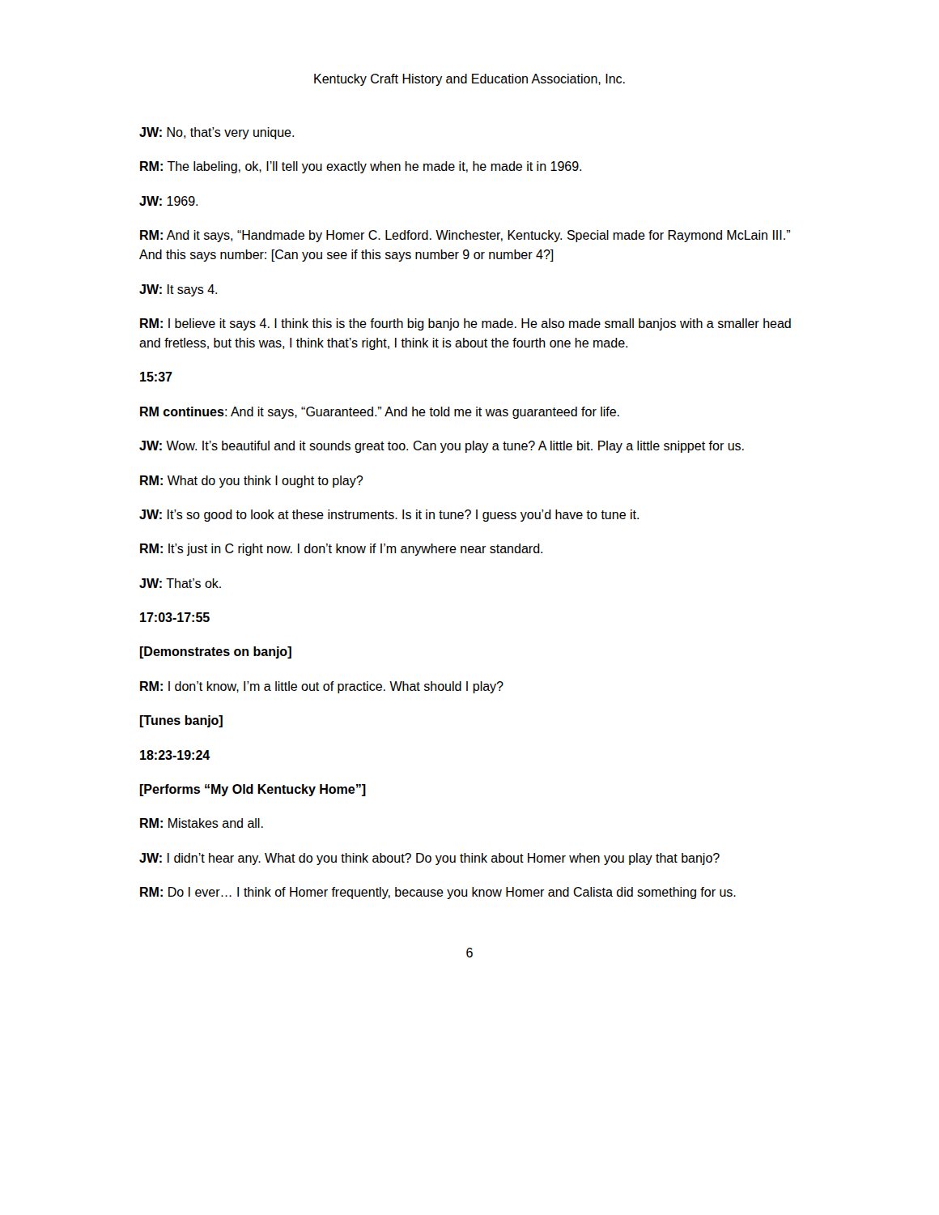Kentucky Craft History and Education Association, Inc.
JW: No, that’s very unique.
RM: The labeling, ok, I’ll tell you exactly when he made it, he made it in 1969.
JW: 1969.
RM: And it says, “Handmade by Homer C. Ledford. Winchester, Kentucky. Special made for Raymond McLain III.” And this says number: [Can you see if this says number 9 or number 4?]
JW: It says 4.
RM: I believe it says 4. I think this is the fourth big banjo he made. He also made small banjos with a smaller head and fretless, but this was, I think that’s right, I think it is about the fourth one he made.
15:37
RM continues: And it says, “Guaranteed.” And he told me it was guaranteed for life.
JW: Wow. It’s beautiful and it sounds great too. Can you play a tune? A little bit. Play a little snippet for us.
RM: What do you think I ought to play?
JW: It’s so good to look at these instruments. Is it in tune? I guess you’d have to tune it.
RM: It’s just in C right now. I don’t know if I’m anywhere near standard.
JW: That’s ok.
17:03-17:55
[Demonstrates on banjo]
RM: I don’t know, I’m a little out of practice. What should I play?
[Tunes banjo]
18:23-19:24
[Performs “My Old Kentucky Home”]
RM: Mistakes and all.
JW: I didn’t hear any. What do you think about? Do you think about Homer when you play that banjo?
RM: Do I ever… I think of Homer frequently, because you know Homer and Calista did something for us.
6